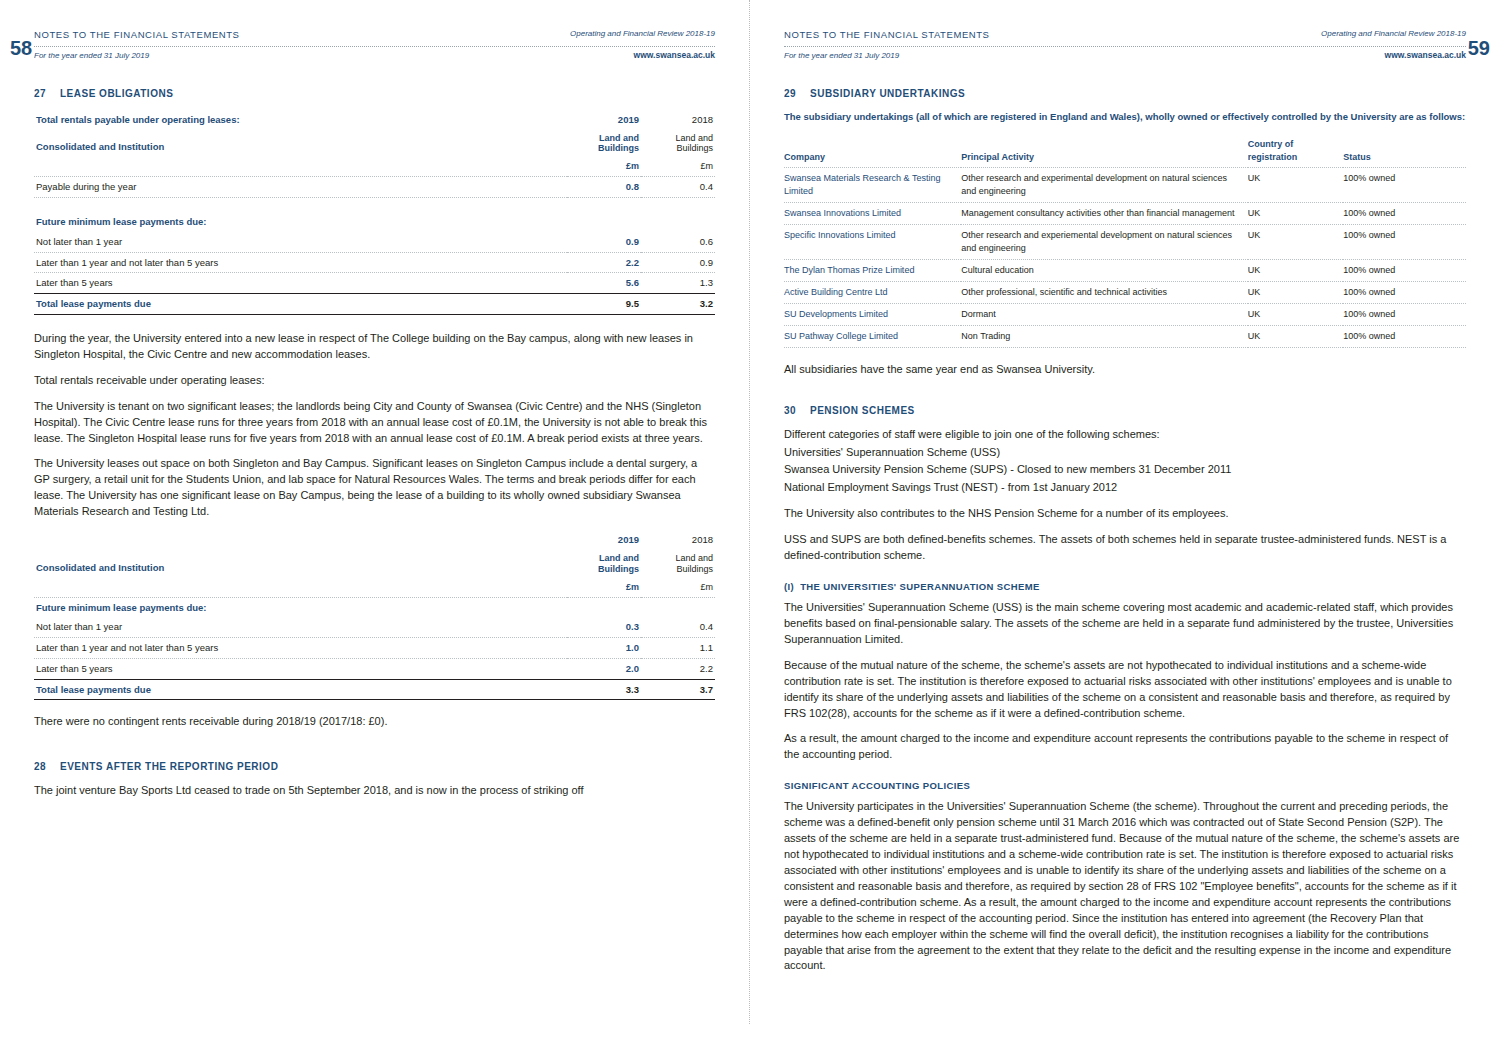58
Notes to the Financial Statements
Operating and Financial Review 2018-19
For the year ended 31 July 2019
www.swansea.ac.uk
27 Lease Obligations
| Total rentals payable under operating leases: | 2019 | 2018 |
| Consolidated and Institution | Land and Buildings | Land and Buildings |
| | £m | £m |
| Payable during the year | 0.8 | 0.4 |
| Future minimum lease payments due: |
| Not later than 1 year | 0.9 | 0.6 |
| Later than 1 year and not later than 5 years | 2.2 | 0.9 |
| Later than 5 years | 5.6 | 1.3 |
| Total lease payments due | 9.5 | 3.2 |
During the year, the University entered into a new lease in respect of The College building on the Bay campus, along with new leases in Singleton Hospital, the Civic Centre and new accommodation leases.
Total rentals receivable under operating leases:
The University is tenant on two significant leases; the landlords being City and County of Swansea (Civic Centre) and the NHS (Singleton Hospital). The Civic Centre lease runs for three years from 2018 with an annual lease cost of £0.1M, the University is not able to break this lease. The Singleton Hospital lease runs for five years from 2018 with an annual lease cost of £0.1M. A break period exists at three years.
The University leases out space on both Singleton and Bay Campus. Significant leases on Singleton Campus include a dental surgery, a GP surgery, a retail unit for the Students Union, and lab space for Natural Resources Wales. The terms and break periods differ for each lease. The University has one significant lease on Bay Campus, being the lease of a building to its wholly owned subsidiary Swansea Materials Research and Testing Ltd.
| | 2019 | 2018 |
| Consolidated and Institution | Land and Buildings | Land and Buildings |
| | £m | £m |
| Future minimum lease payments due: |
| Not later than 1 year | 0.3 | 0.4 |
| Later than 1 year and not later than 5 years | 1.0 | 1.1 |
| Later than 5 years | 2.0 | 2.2 |
| Total lease payments due | 3.3 | 3.7 |
There were no contingent rents receivable during 2018/19 (2017/18: £0).
28 Events After the Reporting Period
The joint venture Bay Sports Ltd ceased to trade on 5th September 2018, and is now in the process of striking off
59
Notes to the Financial Statements
Operating and Financial Review 2018-19
For the year ended 31 July 2019
www.swansea.ac.uk
29 Subsidiary Undertakings
The subsidiary undertakings (all of which are registered in England and Wales), wholly owned or effectively controlled by the University are as follows:
| Company | Principal Activity | Country of registration | Status |
| --- | --- | --- | --- |
| Swansea Materials Research & Testing Limited | Other research and experimental development on natural sciences and engineering | UK | 100% owned |
| Swansea Innovations Limited | Management consultancy activities other than financial management | UK | 100% owned |
| Specific Innovations Limited | Other research and experiemental development on natural sciences and engineering | UK | 100% owned |
| The Dylan Thomas Prize Limited | Cultural education | UK | 100% owned |
| Active Building Centre Ltd | Other professional, scientific and technical activities | UK | 100% owned |
| SU Developments Limited | Dormant | UK | 100% owned |
| SU Pathway College Limited | Non Trading | UK | 100% owned |
All subsidiaries have the same year end as Swansea University.
30 Pension Schemes
Different categories of staff were eligible to join one of the following schemes:
Universities' Superannuation Scheme (USS)
Swansea University Pension Scheme (SUPS) - Closed to new members 31 December 2011
National Employment Savings Trust (NEST) - from 1st January 2012
The University also contributes to the NHS Pension Scheme for a number of its employees.
USS and SUPS are both defined-benefits schemes. The assets of both schemes held in separate trustee-administered funds. NEST is a defined-contribution scheme.
(i) The Universities' Superannuation Scheme
The Universities' Superannuation Scheme (USS) is the main scheme covering most academic and academic-related staff, which provides benefits based on final-pensionable salary. The assets of the scheme are held in a separate fund administered by the trustee, Universities Superannuation Limited.
Because of the mutual nature of the scheme, the scheme's assets are not hypothecated to individual institutions and a scheme-wide contribution rate is set. The institution is therefore exposed to actuarial risks associated with other institutions' employees and is unable to identify its share of the underlying assets and liabilities of the scheme on a consistent and reasonable basis and therefore, as required by FRS 102(28), accounts for the scheme as if it were a defined-contribution scheme.
As a result, the amount charged to the income and expenditure account represents the contributions payable to the scheme in respect of the accounting period.
Significant Accounting Policies
The University participates in the Universities' Superannuation Scheme (the scheme). Throughout the current and preceding periods, the scheme was a defined-benefit only pension scheme until 31 March 2016 which was contracted out of State Second Pension (S2P). The assets of the scheme are held in a separate trust-administered fund. Because of the mutual nature of the scheme, the scheme's assets are not hypothecated to individual institutions and a scheme-wide contribution rate is set. The institution is therefore exposed to actuarial risks associated with other institutions' employees and is unable to identify its share of the underlying assets and liabilities of the scheme on a consistent and reasonable basis and therefore, as required by section 28 of FRS 102 "Employee benefits", accounts for the scheme as if it were a defined-contribution scheme. As a result, the amount charged to the income and expenditure account represents the contributions payable to the scheme in respect of the accounting period. Since the institution has entered into agreement (the Recovery Plan that determines how each employer within the scheme will find the overall deficit), the institution recognises a liability for the contributions payable that arise from the agreement to the extent that they relate to the deficit and the resulting expense in the income and expenditure account.